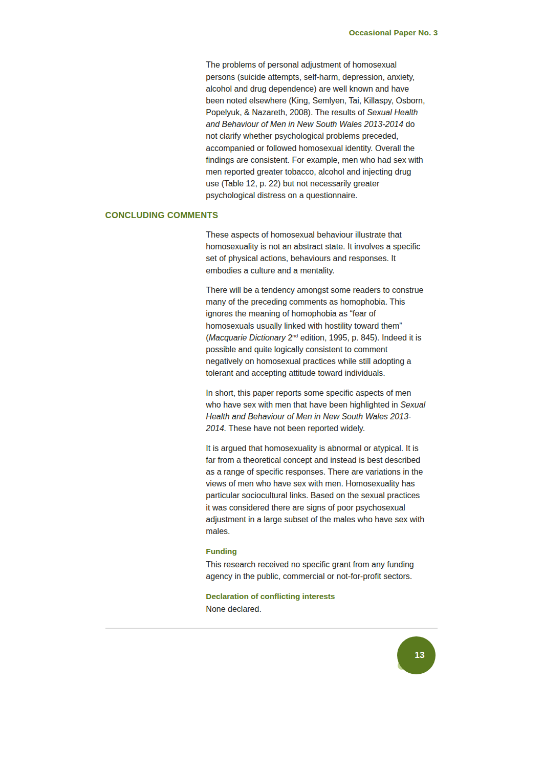Occasional Paper No. 3
The problems of personal adjustment of homosexual persons (suicide attempts, self-harm, depression, anxiety, alcohol and drug dependence) are well known and have been noted elsewhere (King, Semlyen, Tai, Killaspy, Osborn, Popelyuk, & Nazareth, 2008). The results of Sexual Health and Behaviour of Men in New South Wales 2013-2014 do not clarify whether psychological problems preceded, accompanied or followed homosexual identity. Overall the findings are consistent. For example, men who had sex with men reported greater tobacco, alcohol and injecting drug use (Table 12, p. 22) but not necessarily greater psychological distress on a questionnaire.
Concluding Comments
These aspects of homosexual behaviour illustrate that homosexuality is not an abstract state. It involves a specific set of physical actions, behaviours and responses. It embodies a culture and a mentality.
There will be a tendency amongst some readers to construe many of the preceding comments as homophobia. This ignores the meaning of homophobia as “fear of homosexuals usually linked with hostility toward them” (Macquarie Dictionary 2nd edition, 1995, p. 845). Indeed it is possible and quite logically consistent to comment negatively on homosexual practices while still adopting a tolerant and accepting attitude toward individuals.
In short, this paper reports some specific aspects of men who have sex with men that have been highlighted in Sexual Health and Behaviour of Men in New South Wales 2013-2014. These have not been reported widely.
It is argued that homosexuality is abnormal or atypical. It is far from a theoretical concept and instead is best described as a range of specific responses. There are variations in the views of men who have sex with men. Homosexuality has particular sociocultural links. Based on the sexual practices it was considered there are signs of poor psychosexual adjustment in a large subset of the males who have sex with males.
Funding
This research received no specific grant from any funding agency in the public, commercial or not-for-profit sectors.
Declaration of conflicting interests
None declared.
13